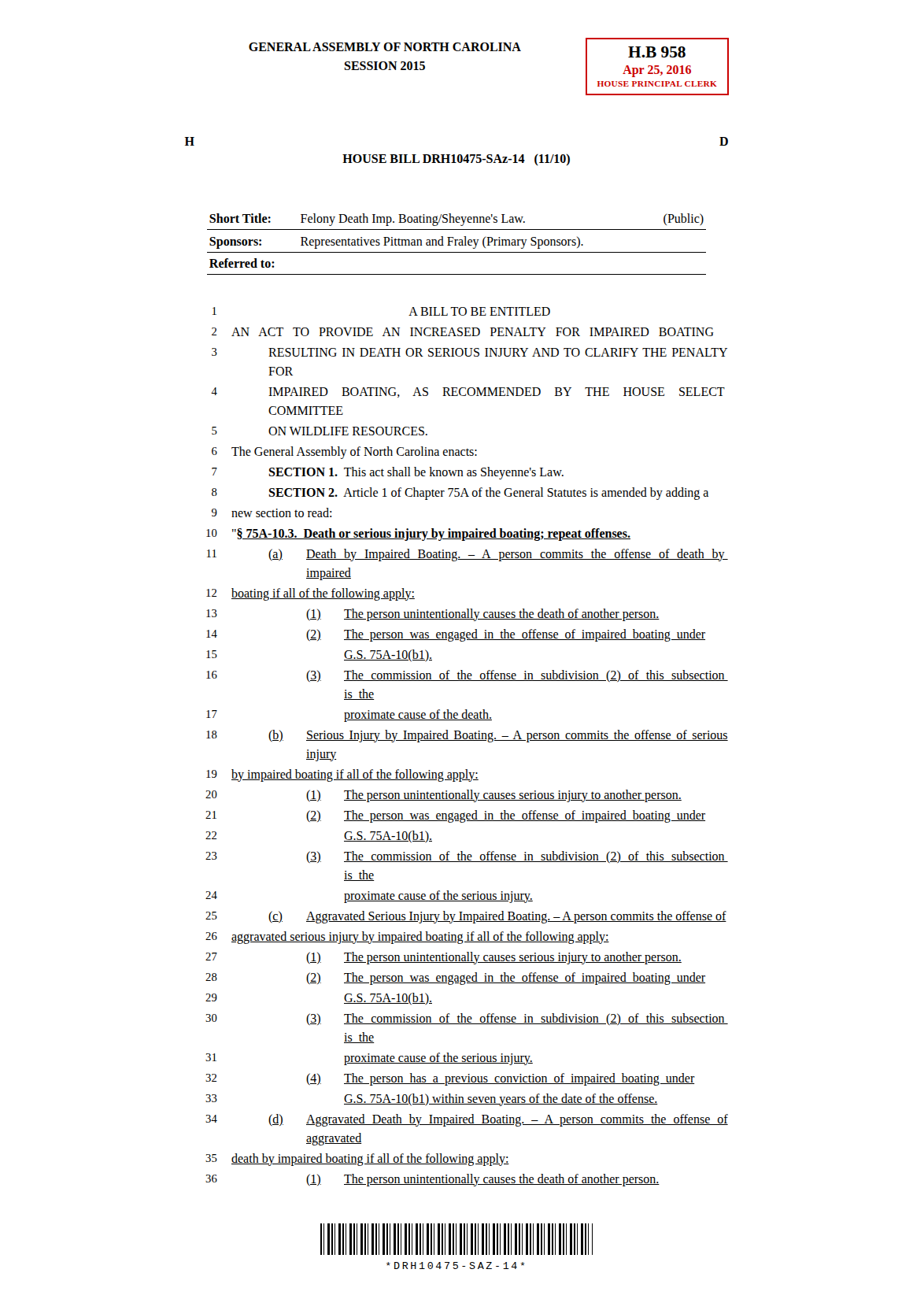GENERAL ASSEMBLY OF NORTH CAROLINA
SESSION 2015
H.B 958
Apr 25, 2016
HOUSE PRINCIPAL CLERK
H D
HOUSE BILL DRH10475-SAz-14 (11/10)
| Short Title: | Felony Death Imp. Boating/Sheyenne's Law. | (Public) |
| Sponsors: | Representatives Pittman and Fraley (Primary Sponsors). |
| Referred to: | |
| 1 | A BILL TO BE ENTITLED |
| 2 | AN ACT TO PROVIDE AN INCREASED PENALTY FOR IMPAIRED BOATING |
| 3 | RESULTING IN DEATH OR SERIOUS INJURY AND TO CLARIFY THE PENALTY FOR |
| 4 | IMPAIRED BOATING, AS RECOMMENDED BY THE HOUSE SELECT COMMITTEE |
| 5 | ON WILDLIFE RESOURCES. |
| 6 | The General Assembly of North Carolina enacts: |
| 7 | SECTION 1. This act shall be known as Sheyenne's Law. |
| 8 | SECTION 2. Article 1 of Chapter 75A of the General Statutes is amended by adding a |
| 9 | new section to read: |
| 10 | " § 75A-10.3. Death or serious injury by impaired boating; repeat offenses. |
| 11 | (a) Death by Impaired Boating. – A person commits the offense of death by impaired |
| 12 | boating if all of the following apply: |
| 13 | (1) The person unintentionally causes the death of another person. |
| 14 | (2) The person was engaged in the offense of impaired boating under |
| 15 | G.S. 75A-10(b1). |
| 16 | (3) The commission of the offense in subdivision (2) of this subsection is the |
| 17 | proximate cause of the death. |
| 18 | (b) Serious Injury by Impaired Boating. – A person commits the offense of serious injury |
| 19 | by impaired boating if all of the following apply: |
| 20 | (1) The person unintentionally causes serious injury to another person. |
| 21 | (2) The person was engaged in the offense of impaired boating under |
| 22 | G.S. 75A-10(b1). |
| 23 | (3) The commission of the offense in subdivision (2) of this subsection is the |
| 24 | proximate cause of the serious injury. |
| 25 | (c) Aggravated Serious Injury by Impaired Boating. – A person commits the offense of |
| 26 | aggravated serious injury by impaired boating if all of the following apply: |
| 27 | (1) The person unintentionally causes serious injury to another person. |
| 28 | (2) The person was engaged in the offense of impaired boating under |
| 29 | G.S. 75A-10(b1). |
| 30 | (3) The commission of the offense in subdivision (2) of this subsection is the |
| 31 | proximate cause of the serious injury. |
| 32 | (4) The person has a previous conviction of impaired boating under |
| 33 | G.S. 75A-10(b1) within seven years of the date of the offense. |
| 34 | (d) Aggravated Death by Impaired Boating. – A person commits the offense of aggravated |
| 35 | death by impaired boating if all of the following apply: |
| 36 | (1) The person unintentionally causes the death of another person. |
*DRH10475-SAZ-14*